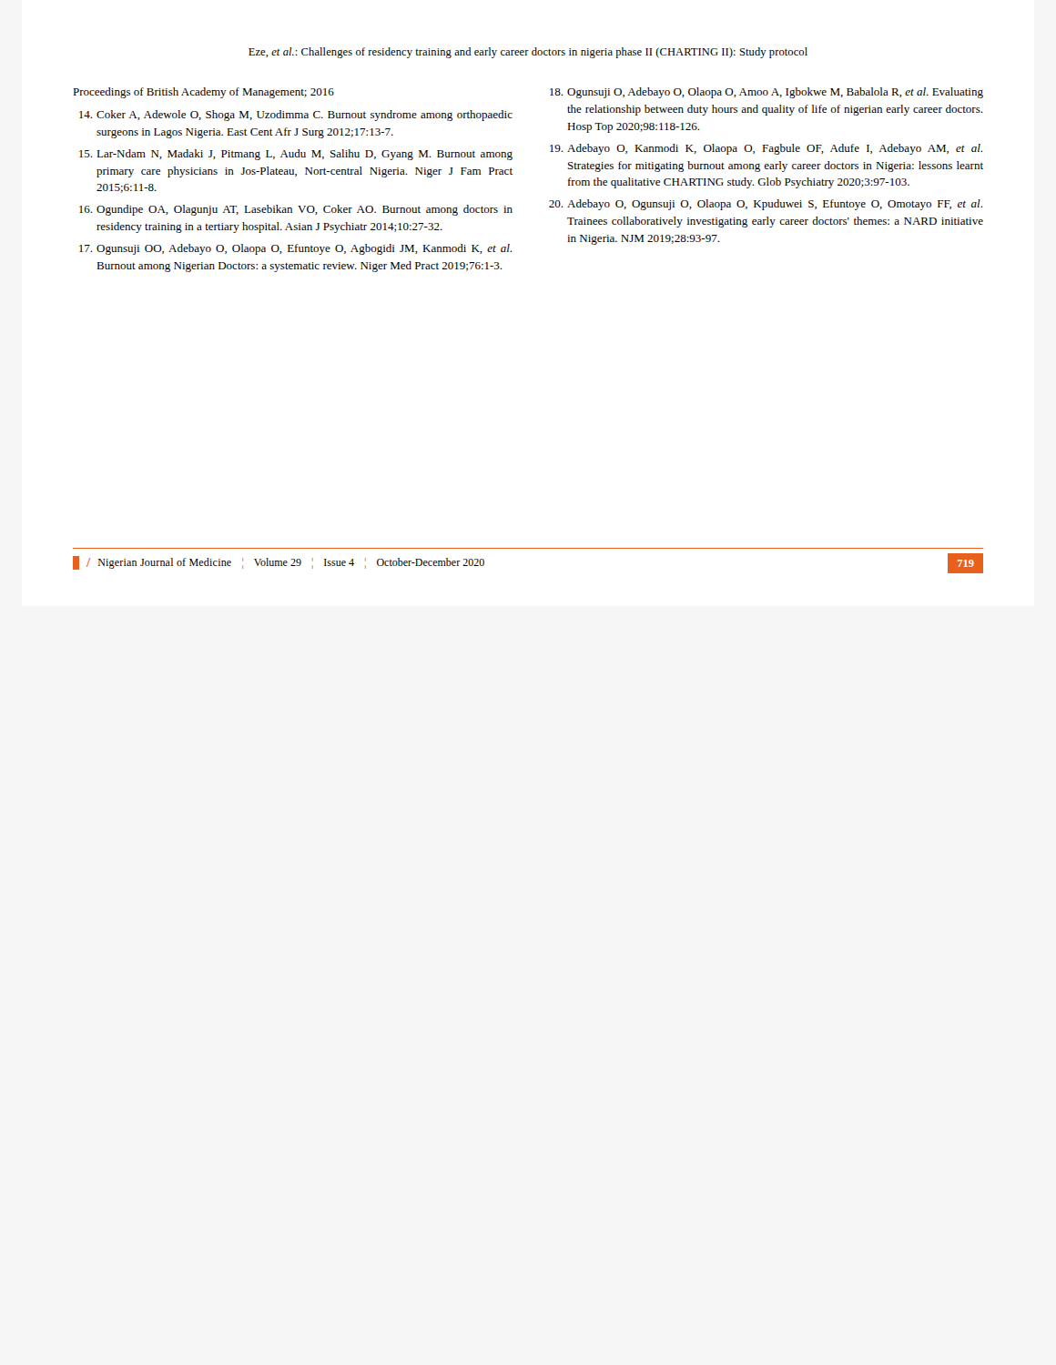Eze, et al.: Challenges of residency training and early career doctors in nigeria phase II (CHARTING II): Study protocol
Proceedings of British Academy of Management; 2016
14. Coker A, Adewole O, Shoga M, Uzodimma C. Burnout syndrome among orthopaedic surgeons in Lagos Nigeria. East Cent Afr J Surg 2012;17:13-7.
15. Lar-Ndam N, Madaki J, Pitmang L, Audu M, Salihu D, Gyang M. Burnout among primary care physicians in Jos-Plateau, Nort-central Nigeria. Niger J Fam Pract 2015;6:11-8.
16. Ogundipe OA, Olagunju AT, Lasebikan VO, Coker AO. Burnout among doctors in residency training in a tertiary hospital. Asian J Psychiatr 2014;10:27-32.
17. Ogunsuji OO, Adebayo O, Olaopa O, Efuntoye O, Agbogidi JM, Kanmodi K, et al. Burnout among Nigerian Doctors: a systematic review. Niger Med Pract 2019;76:1-3.
18. Ogunsuji O, Adebayo O, Olaopa O, Amoo A, Igbokwe M, Babalola R, et al. Evaluating the relationship between duty hours and quality of life of nigerian early career doctors. Hosp Top 2020;98:118-126.
19. Adebayo O, Kanmodi K, Olaopa O, Fagbule OF, Adufe I, Adebayo AM, et al. Strategies for mitigating burnout among early career doctors in Nigeria: lessons learnt from the qualitative CHARTING study. Glob Psychiatry 2020;3:97-103.
20. Adebayo O, Ogunsuji O, Olaopa O, Kpuduwei S, Efuntoye O, Omotayo FF, et al. Trainees collaboratively investigating early career doctors' themes: a NARD initiative in Nigeria. NJM 2019;28:93-97.
/ Nigerian Journal of Medicine ¦ Volume 29 ¦ Issue 4 ¦ October-December 2020
719